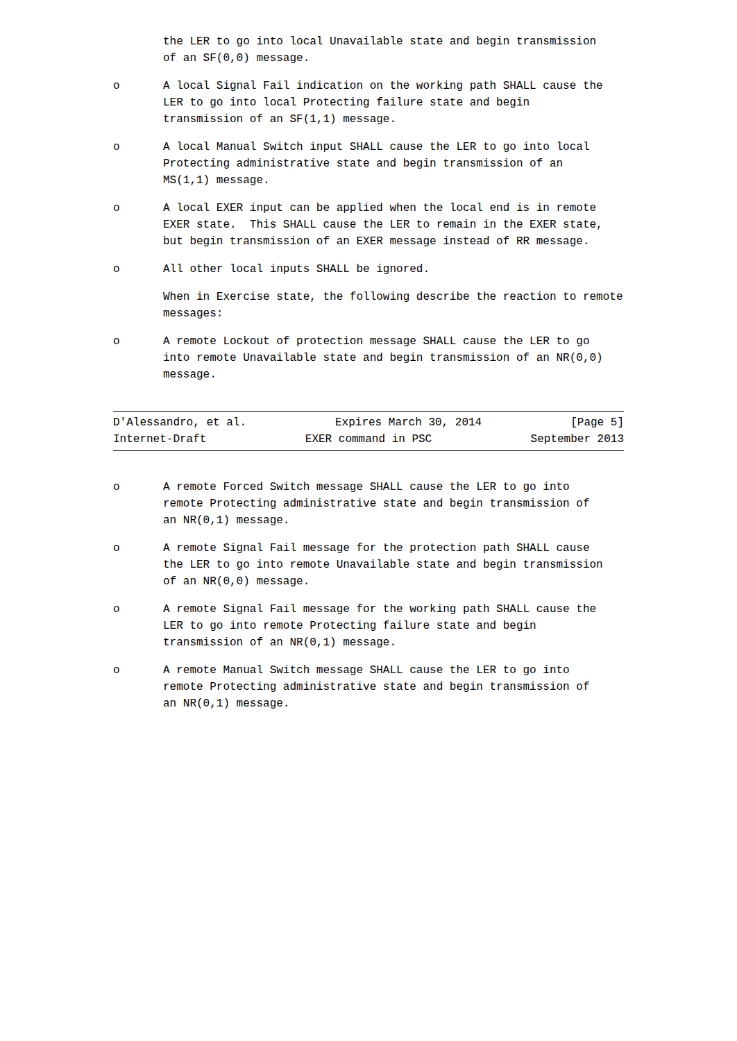the LER to go into local Unavailable state and begin transmission of an SF(0,0) message.
oA local Signal Fail indication on the working path SHALL cause the LER to go into local Protecting failure state and begin transmission of an SF(1,1) message.
oA local Manual Switch input SHALL cause the LER to go into local Protecting administrative state and begin transmission of an MS(1,1) message.
oA local EXER input can be applied when the local end is in remote EXER state. This SHALL cause the LER to remain in the EXER state, but begin transmission of an EXER message instead of RR message.
oAll other local inputs SHALL be ignored.
When in Exercise state, the following describe the reaction to remote messages:
oA remote Lockout of protection message SHALL cause the LER to go into remote Unavailable state and begin transmission of an NR(0,0) message.
D'Alessandro, et al. Expires March 30, 2014 [Page 5]
Internet-Draft EXER command in PSC September 2013
oA remote Forced Switch message SHALL cause the LER to go into remote Protecting administrative state and begin transmission of an NR(0,1) message.
oA remote Signal Fail message for the protection path SHALL cause the LER to go into remote Unavailable state and begin transmission of an NR(0,0) message.
oA remote Signal Fail message for the working path SHALL cause the LER to go into remote Protecting failure state and begin transmission of an NR(0,1) message.
oA remote Manual Switch message SHALL cause the LER to go into remote Protecting administrative state and begin transmission of an NR(0,1) message.